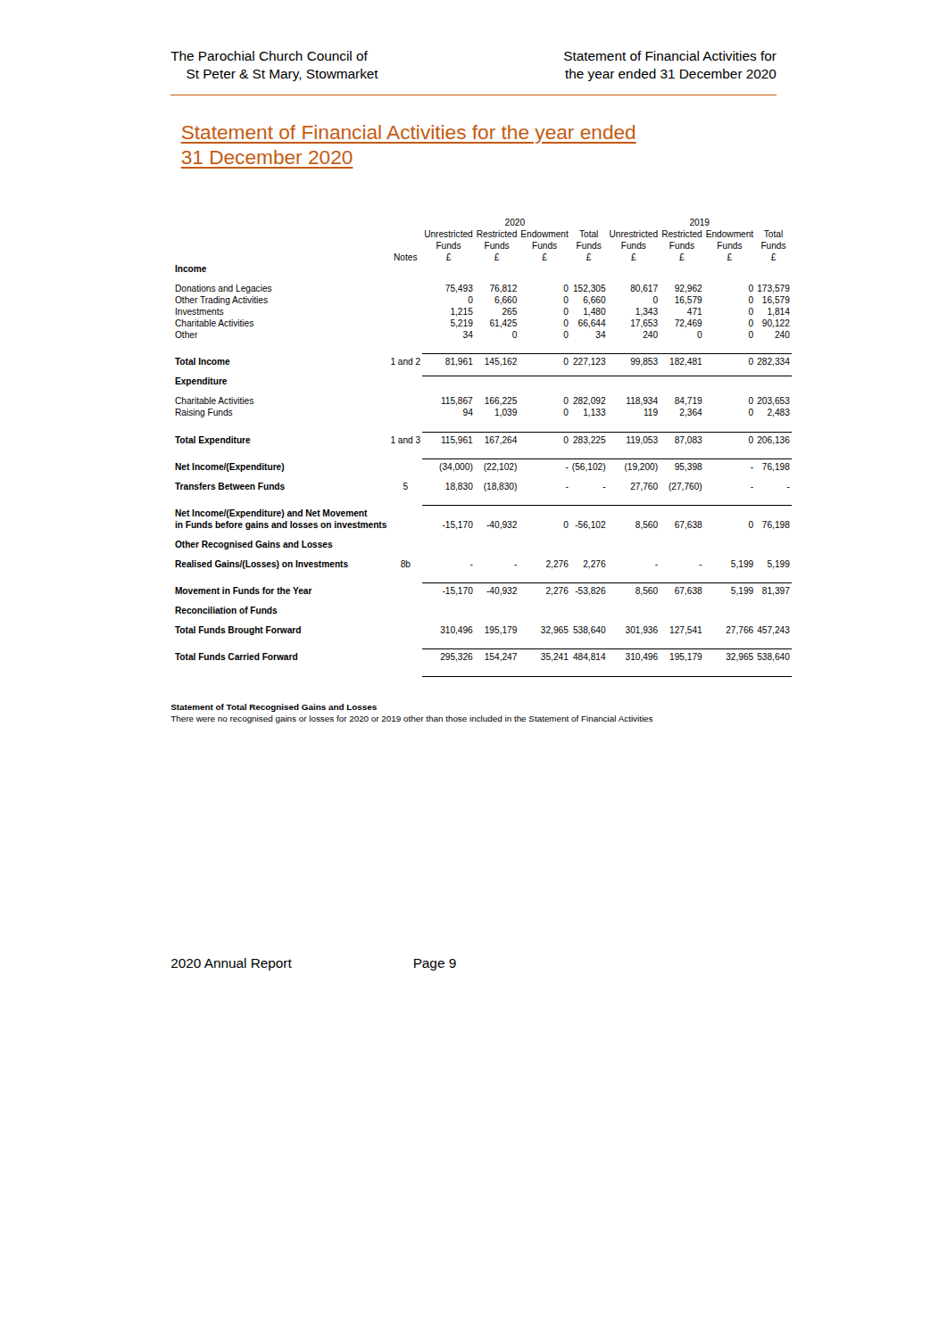The Parochial Church Council of
St Peter & St Mary, Stowmarket
Statement of Financial Activities for
the year ended 31 December 2020
Statement of Financial Activities for the year ended 31 December 2020
| | | 2020 | 2019 |
| | | Unrestricted | Restricted | Endowment | Total | Unrestricted | Restricted | Endowment | Total |
| | | Funds | Funds | Funds | Funds | Funds | Funds | Funds | Funds |
| | Notes | £ | £ | £ | £ | £ | £ | £ | £ |
| Income | | | | | | | | | |
| Donations and Legacies | | 75,493 | 76,812 | 0 | 152,305 | 80,617 | 92,962 | 0 | 173,579 |
| Other Trading Activities | | 0 | 6,660 | 0 | 6,660 | 0 | 16,579 | 0 | 16,579 |
| Investments | | 1,215 | 265 | 0 | 1,480 | 1,343 | 471 | 0 | 1,814 |
| Charitable Activities | | 5,219 | 61,425 | 0 | 66,644 | 17,653 | 72,469 | 0 | 90,122 |
| Other | | 34 | 0 | 0 | 34 | 240 | 0 | 0 | 240 |
| Total Income | 1 and 2 | 81,961 | 145,162 | 0 | 227,123 | 99,853 | 182,481 | 0 | 282,334 |
| Expenditure | | | | | | | | | |
| Charitable Activities | | 115,867 | 166,225 | 0 | 282,092 | 118,934 | 84,719 | 0 | 203,653 |
| Raising Funds | | 94 | 1,039 | 0 | 1,133 | 119 | 2,364 | 0 | 2,483 |
| Total Expenditure | 1 and 3 | 115,961 | 167,264 | 0 | 283,225 | 119,053 | 87,083 | 0 | 206,136 |
| Net Income/(Expenditure) | | (34,000) | (22,102) | - | (56,102) | (19,200) | 95,398 | - | 76,198 |
| Transfers Between Funds | 5 | 18,830 | (18,830) | - | - | 27,760 | (27,760) | - | - |
| Net Income/(Expenditure) and Net Movement | | | | | | | | | |
| in Funds before gains and losses on investments | | -15,170 | -40,932 | 0 | -56,102 | 8,560 | 67,638 | 0 | 76,198 |
| Other Recognised Gains and Losses | | | | | | | | | |
| Realised Gains/(Losses) on Investments | 8b | - | - | 2,276 | 2,276 | - | - | 5,199 | 5,199 |
| Movement in Funds for the Year | | -15,170 | -40,932 | 2,276 | -53,826 | 8,560 | 67,638 | 5,199 | 81,397 |
| Reconciliation of Funds | | | | | | | | | |
| Total Funds Brought Forward | | 310,496 | 195,179 | 32,965 | 538,640 | 301,936 | 127,541 | 27,766 | 457,243 |
| Total Funds Carried Forward | | 295,326 | 154,247 | 35,241 | 484,814 | 310,496 | 195,179 | 32,965 | 538,640 |
Statement of Total Recognised Gains and Losses
There were no recognised gains or losses for 2020 or 2019 other than those included in the Statement of Financial Activities
2020 Annual Report
Page 9